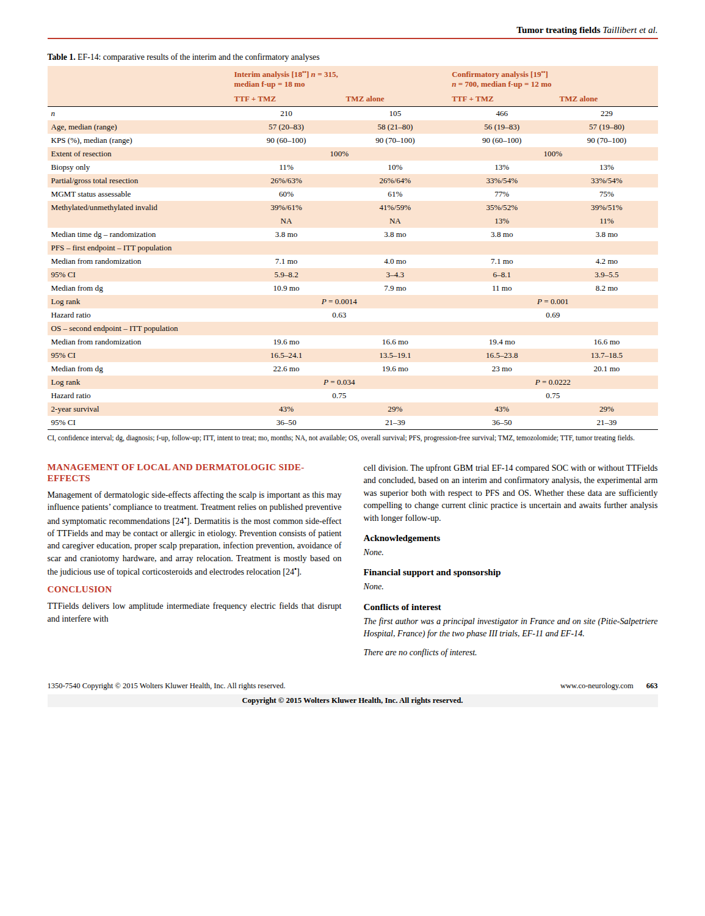Tumor treating fields Taillibert et al.
Table 1. EF-14: comparative results of the interim and the confirmatory analyses
| | Interim analysis [18 ▪▪ ] n = 315, median f-up = 18 mo | Confirmatory analysis [19 ▪▪ ] n = 700, median f-up = 12 mo |
| --- | --- | --- |
| | TTF + TMZ | TMZ alone | TTF + TMZ | TMZ alone |
| n | 210 | 105 | 466 | 229 |
| Age, median (range) | 57 (20–83) | 58 (21–80) | 56 (19–83) | 57 (19–80) |
| KPS (%), median (range) | 90 (60–100) | 90 (70–100) | 90 (60–100) | 90 (70–100) |
| Extent of resection | 100% | 100% |
| Biopsy only | 11% | 10% | 13% | 13% |
| Partial/gross total resection | 26%/63% | 26%/64% | 33%/54% | 33%/54% |
| MGMT status assessable | 60% | 61% | 77% | 75% |
| Methylated/unmethylated invalid | 39%/61% | 41%/59% | 35%/52% | 39%/51% |
| | NA | NA | 13% | 11% |
| Median time dg – randomization | 3.8 mo | 3.8 mo | 3.8 mo | 3.8 mo |
| PFS – first endpoint – ITT population | | | | |
| Median from randomization | 7.1 mo | 4.0 mo | 7.1 mo | 4.2 mo |
| 95% CI | 5.9–8.2 | 3–4.3 | 6–8.1 | 3.9–5.5 |
| Median from dg | 10.9 mo | 7.9 mo | 11 mo | 8.2 mo |
| Log rank | P = 0.0014 | P = 0.001 |
| Hazard ratio | 0.63 | 0.69 |
| OS – second endpoint – ITT population | | | | |
| Median from randomization | 19.6 mo | 16.6 mo | 19.4 mo | 16.6 mo |
| 95% CI | 16.5–24.1 | 13.5–19.1 | 16.5–23.8 | 13.7–18.5 |
| Median from dg | 22.6 mo | 19.6 mo | 23 mo | 20.1 mo |
| Log rank | P = 0.034 | P = 0.0222 |
| Hazard ratio | 0.75 | 0.75 |
| 2-year survival | 43% | 29% | 43% | 29% |
| 95% CI | 36–50 | 21–39 | 36–50 | 21–39 |
CI, confidence interval; dg, diagnosis; f-up, follow-up; ITT, intent to treat; mo, months; NA, not available; OS, overall survival; PFS, progression-free survival; TMZ, temozolomide; TTF, tumor treating fields.
Management of local and dermatologic side-effects
Management of dermatologic side-effects affecting the scalp is important as this may influence patients’ compliance to treatment. Treatment relies on published preventive and symptomatic recommendations [24▪]. Dermatitis is the most common side-effect of TTFields and may be contact or allergic in etiology. Prevention consists of patient and caregiver education, proper scalp preparation, infection prevention, avoidance of scar and craniotomy hardware, and array relocation. Treatment is mostly based on the judicious use of topical corticosteroids and electrodes relocation [24▪].
Conclusion
TTFields delivers low amplitude intermediate frequency electric fields that disrupt and interfere with
cell division. The upfront GBM trial EF-14 compared SOC with or without TTFields and concluded, based on an interim and confirmatory analysis, the experimental arm was superior both with respect to PFS and OS. Whether these data are sufficiently compelling to change current clinic practice is uncertain and awaits further analysis with longer follow-up.
Acknowledgements
None.
Financial support and sponsorship
None.
Conflicts of interest
The first author was a principal investigator in France and on site (Pitie-Salpetriere Hospital, France) for the two phase III trials, EF-11 and EF-14.
There are no conflicts of interest.
1350-7540 Copyright © 2015 Wolters Kluwer Health, Inc. All rights reserved.
www.co-neurology.com 663
Copyright © 2015 Wolters Kluwer Health, Inc. All rights reserved.